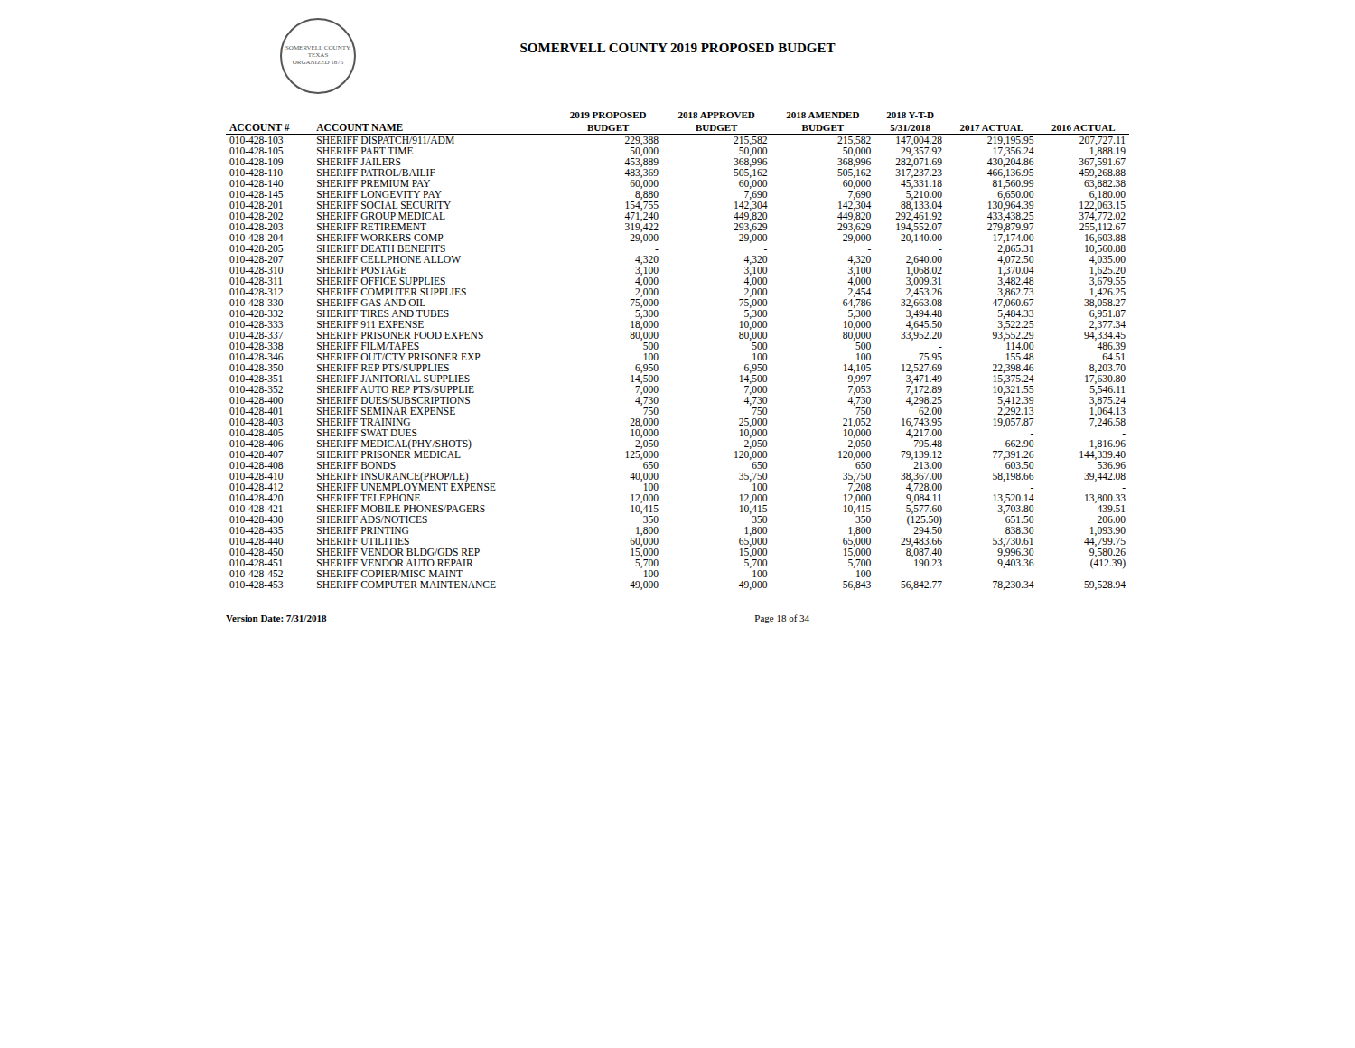SOMERVELL COUNTY TEXAS
ORGANIZED 1875
SOMERVELL COUNTY 2019 PROPOSED BUDGET
| | | 2019 PROPOSED | 2018 APPROVED | 2018 AMENDED | 2018 Y-T-D | | |
| --- | --- | --- | --- | --- | --- | --- | --- |
| ACCOUNT # | ACCOUNT NAME | BUDGET | BUDGET | BUDGET | 5/31/2018 | 2017 ACTUAL | 2016 ACTUAL |
| 010-428-103 | SHERIFF DISPATCH/911/ADM | 229,388 | 215,582 | 215,582 | 147,004.28 | 219,195.95 | 207,727.11 |
| 010-428-105 | SHERIFF PART TIME | 50,000 | 50,000 | 50,000 | 29,357.92 | 17,356.24 | 1,888.19 |
| 010-428-109 | SHERIFF JAILERS | 453,889 | 368,996 | 368,996 | 282,071.69 | 430,204.86 | 367,591.67 |
| 010-428-110 | SHERIFF PATROL/BAILIF | 483,369 | 505,162 | 505,162 | 317,237.23 | 466,136.95 | 459,268.88 |
| 010-428-140 | SHERIFF PREMIUM PAY | 60,000 | 60,000 | 60,000 | 45,331.18 | 81,560.99 | 63,882.38 |
| 010-428-145 | SHERIFF LONGEVITY PAY | 8,880 | 7,690 | 7,690 | 5,210.00 | 6,650.00 | 6,180.00 |
| 010-428-201 | SHERIFF SOCIAL SECURITY | 154,755 | 142,304 | 142,304 | 88,133.04 | 130,964.39 | 122,063.15 |
| 010-428-202 | SHERIFF GROUP MEDICAL | 471,240 | 449,820 | 449,820 | 292,461.92 | 433,438.25 | 374,772.02 |
| 010-428-203 | SHERIFF RETIREMENT | 319,422 | 293,629 | 293,629 | 194,552.07 | 279,879.97 | 255,112.67 |
| 010-428-204 | SHERIFF WORKERS COMP | 29,000 | 29,000 | 29,000 | 20,140.00 | 17,174.00 | 16,603.88 |
| 010-428-205 | SHERIFF DEATH BENEFITS | - | - | - | - | 2,865.31 | 10,560.88 |
| 010-428-207 | SHERIFF CELLPHONE ALLOW | 4,320 | 4,320 | 4,320 | 2,640.00 | 4,072.50 | 4,035.00 |
| 010-428-310 | SHERIFF POSTAGE | 3,100 | 3,100 | 3,100 | 1,068.02 | 1,370.04 | 1,625.20 |
| 010-428-311 | SHERIFF OFFICE SUPPLIES | 4,000 | 4,000 | 4,000 | 3,009.31 | 3,482.48 | 3,679.55 |
| 010-428-312 | SHERIFF COMPUTER SUPPLIES | 2,000 | 2,000 | 2,454 | 2,453.26 | 3,862.73 | 1,426.25 |
| 010-428-330 | SHERIFF GAS AND OIL | 75,000 | 75,000 | 64,786 | 32,663.08 | 47,060.67 | 38,058.27 |
| 010-428-332 | SHERIFF TIRES AND TUBES | 5,300 | 5,300 | 5,300 | 3,494.48 | 5,484.33 | 6,951.87 |
| 010-428-333 | SHERIFF 911 EXPENSE | 18,000 | 10,000 | 10,000 | 4,645.50 | 3,522.25 | 2,377.34 |
| 010-428-337 | SHERIFF PRISONER FOOD EXPENS | 80,000 | 80,000 | 80,000 | 33,952.20 | 93,552.29 | 94,334.45 |
| 010-428-338 | SHERIFF FILM/TAPES | 500 | 500 | 500 | - | 114.00 | 486.39 |
| 010-428-346 | SHERIFF OUT/CTY PRISONER EXP | 100 | 100 | 100 | 75.95 | 155.48 | 64.51 |
| 010-428-350 | SHERIFF REP PTS/SUPPLIES | 6,950 | 6,950 | 14,105 | 12,527.69 | 22,398.46 | 8,203.70 |
| 010-428-351 | SHERIFF JANITORIAL SUPPLIES | 14,500 | 14,500 | 9,997 | 3,471.49 | 15,375.24 | 17,630.80 |
| 010-428-352 | SHERIFF AUTO REP PTS/SUPPLIE | 7,000 | 7,000 | 7,053 | 7,172.89 | 10,321.55 | 5,546.11 |
| 010-428-400 | SHERIFF DUES/SUBSCRIPTIONS | 4,730 | 4,730 | 4,730 | 4,298.25 | 5,412.39 | 3,875.24 |
| 010-428-401 | SHERIFF SEMINAR EXPENSE | 750 | 750 | 750 | 62.00 | 2,292.13 | 1,064.13 |
| 010-428-403 | SHERIFF TRAINING | 28,000 | 25,000 | 21,052 | 16,743.95 | 19,057.87 | 7,246.58 |
| 010-428-405 | SHERIFF SWAT DUES | 10,000 | 10,000 | 10,000 | 4,217.00 | - | - |
| 010-428-406 | SHERIFF MEDICAL(PHY/SHOTS) | 2,050 | 2,050 | 2,050 | 795.48 | 662.90 | 1,816.96 |
| 010-428-407 | SHERIFF PRISONER MEDICAL | 125,000 | 120,000 | 120,000 | 79,139.12 | 77,391.26 | 144,339.40 |
| 010-428-408 | SHERIFF BONDS | 650 | 650 | 650 | 213.00 | 603.50 | 536.96 |
| 010-428-410 | SHERIFF INSURANCE(PROP/LE) | 40,000 | 35,750 | 35,750 | 38,367.00 | 58,198.66 | 39,442.08 |
| 010-428-412 | SHERIFF UNEMPLOYMENT EXPENSE | 100 | 100 | 7,208 | 4,728.00 | - | - |
| 010-428-420 | SHERIFF TELEPHONE | 12,000 | 12,000 | 12,000 | 9,084.11 | 13,520.14 | 13,800.33 |
| 010-428-421 | SHERIFF MOBILE PHONES/PAGERS | 10,415 | 10,415 | 10,415 | 5,577.60 | 3,703.80 | 439.51 |
| 010-428-430 | SHERIFF ADS/NOTICES | 350 | 350 | 350 | (125.50) | 651.50 | 206.00 |
| 010-428-435 | SHERIFF PRINTING | 1,800 | 1,800 | 1,800 | 294.50 | 838.30 | 1,093.90 |
| 010-428-440 | SHERIFF UTILITIES | 60,000 | 65,000 | 65,000 | 29,483.66 | 53,730.61 | 44,799.75 |
| 010-428-450 | SHERIFF VENDOR BLDG/GDS REP | 15,000 | 15,000 | 15,000 | 8,087.40 | 9,996.30 | 9,580.26 |
| 010-428-451 | SHERIFF VENDOR AUTO REPAIR | 5,700 | 5,700 | 5,700 | 190.23 | 9,403.36 | (412.39) |
| 010-428-452 | SHERIFF COPIER/MISC MAINT | 100 | 100 | 100 | - | - | - |
| 010-428-453 | SHERIFF COMPUTER MAINTENANCE | 49,000 | 49,000 | 56,843 | 56,842.77 | 78,230.34 | 59,528.94 |
Version Date: 7/31/2018
Page 18 of 34